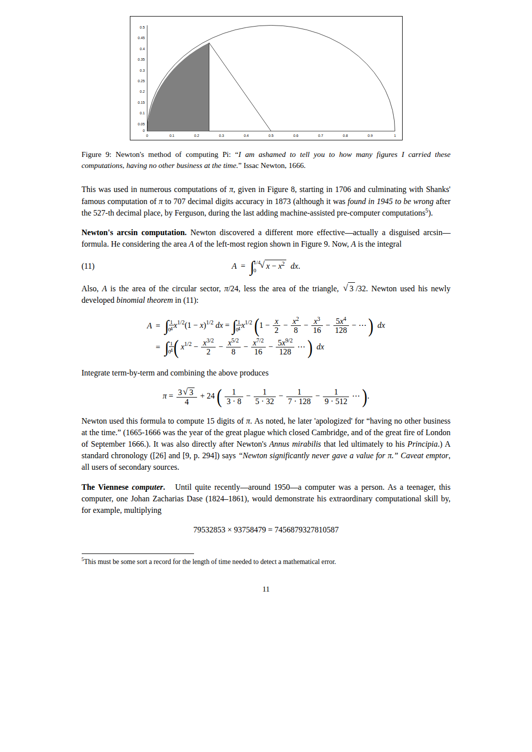0.5 0.45 0.4 0.35 0.3 0.25 0.2 0.15 0.1 0.05 0 0 0.1 0.2 0.3 0.4 0.5 0.6 0.7 0.8 0.9 1
Figure 9: Newton's method of computing Pi: “I am ashamed to tell you to how many figures I carried these computations, having no other business at the time.” Issac Newton, 1666.
This was used in numerous computations of π, given in Figure 8, starting in 1706 and culminating with Shanks' famous computation of π to 707 decimal digits accuracy in 1873 (although it was found in 1945 to be wrong after the 527-th decimal place, by Ferguson, during the last adding machine-assisted pre-computer computations5).
Newton's arcsin computation. Newton discovered a different more effective—actually a disguised arcsin—formula. He considering the area A of the left-most region shown in Figure 9. Now, A is the integral
(11)
A = ∫1/40 x − x2  dx.
Also, A is the area of the circular sector, π/24, less the area of the triangle, 3/32. Newton used his newly developed binomial theorem in (11):
A
=
∫140 x1/2(1 − x)1/2 dx = ∫140 x1/2 (1 − x 2 − x28 − x316 − 5x4128 − ⋯ ) dx
=
∫140 ( x1/2 − x3/22 − x5/28 − x7/216 − 5x9/2128 ⋯ ) dx
Integrate term-by-term and combining the above produces
π = 334 + 24 ( 13 · 8 − 15 · 32 − 17 · 128 − 19 · 512 ⋯ ).
Newton used this formula to compute 15 digits of π. As noted, he later 'apologized' for “having no other business at the time.” (1665-1666 was the year of the great plague which closed Cambridge, and of the great fire of London of September 1666.). It was also directly after Newton's Annus mirabilis that led ultimately to his Principia.) A standard chronology ([26] and [9, p. 294]) says “Newton significantly never gave a value for π.” Caveat emptor, all users of secondary sources.
The Viennese computer. Until quite recently—around 1950—a computer was a person. As a teenager, this computer, one Johan Zacharias Dase (1824–1861), would demonstrate his extraordinary computational skill by, for example, multiplying
79532853 × 93758479 = 7456879327810587
5This must be some sort a record for the length of time needed to detect a mathematical error.
11